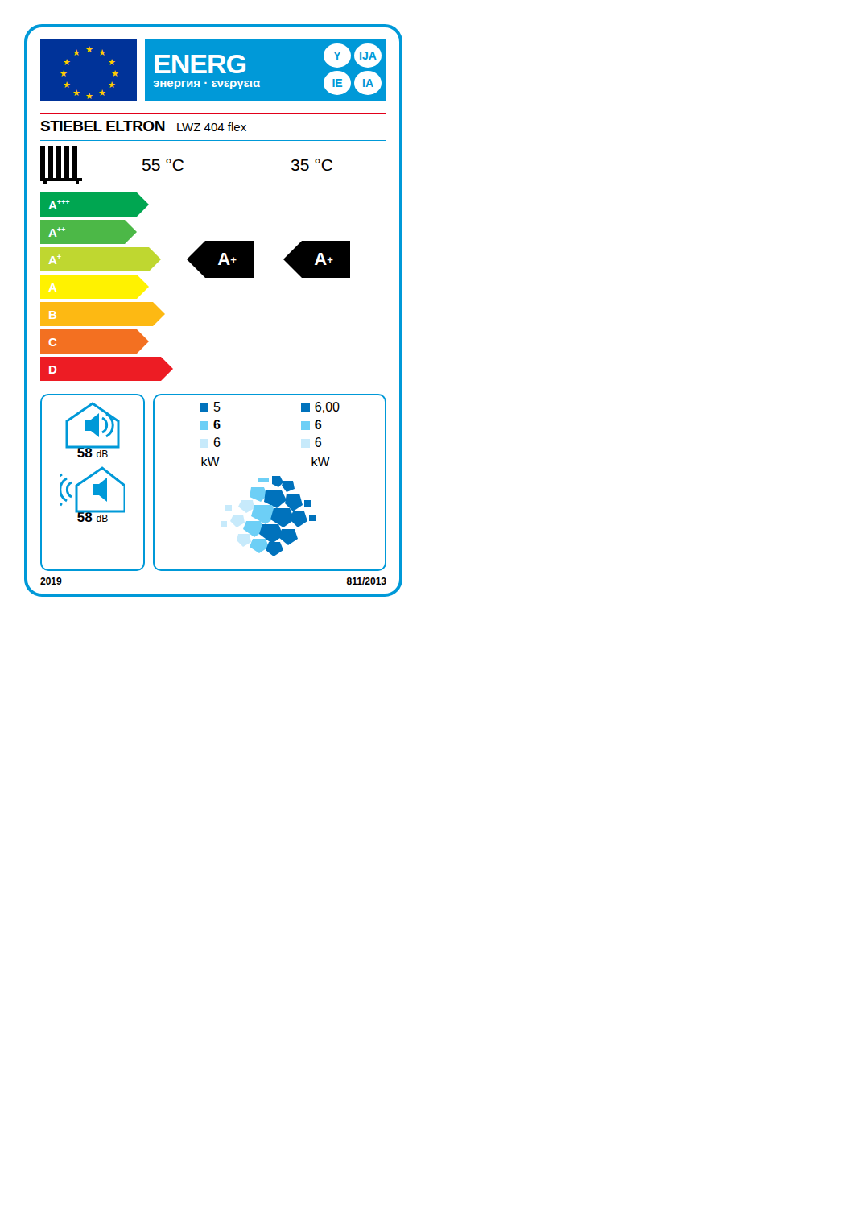★ ★ ★ ★ ★ ★ ★ ★ ★ ★ ★ ★
ENERG энергия · ενεργεια
Y
IJA
IE
IA
STIEBEL ELTRON LWZ 404 flex
55 °C 35 °C
A+++
A++
A+
A
B
C
D
A+
A+
58 dB
58 dB
5
6
6
kW
6,00
6
6
kW
2019 811/2013